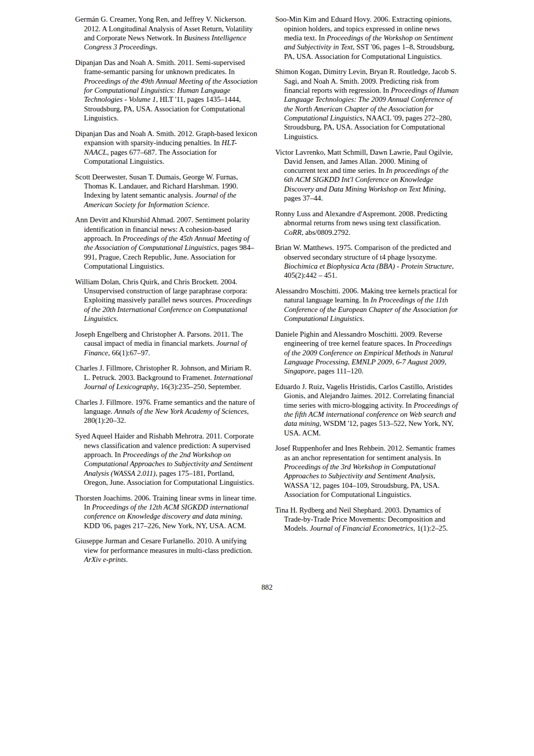Germán G. Creamer, Yong Ren, and Jeffrey V. Nickerson. 2012. A Longitudinal Analysis of Asset Return, Volatility and Corporate News Network. In Business Intelligence Congress 3 Proceedings.
Dipanjan Das and Noah A. Smith. 2011. Semi-supervised frame-semantic parsing for unknown predicates. In Proceedings of the 49th Annual Meeting of the Association for Computational Linguistics: Human Language Technologies - Volume 1, HLT '11, pages 1435–1444, Stroudsburg, PA, USA. Association for Computational Linguistics.
Dipanjan Das and Noah A. Smith. 2012. Graph-based lexicon expansion with sparsity-inducing penalties. In HLT-NAACL, pages 677–687. The Association for Computational Linguistics.
Scott Deerwester, Susan T. Dumais, George W. Furnas, Thomas K. Landauer, and Richard Harshman. 1990. Indexing by latent semantic analysis. Journal of the American Society for Information Science.
Ann Devitt and Khurshid Ahmad. 2007. Sentiment polarity identification in financial news: A cohesion-based approach. In Proceedings of the 45th Annual Meeting of the Association of Computational Linguistics, pages 984–991, Prague, Czech Republic, June. Association for Computational Linguistics.
William Dolan, Chris Quirk, and Chris Brockett. 2004. Unsupervised construction of large paraphrase corpora: Exploiting massively parallel news sources. Proceedings of the 20th International Conference on Computational Linguistics.
Joseph Engelberg and Christopher A. Parsons. 2011. The causal impact of media in financial markets. Journal of Finance, 66(1):67–97.
Charles J. Fillmore, Christopher R. Johnson, and Miriam R. L. Petruck. 2003. Background to Framenet. International Journal of Lexicography, 16(3):235–250, September.
Charles J. Fillmore. 1976. Frame semantics and the nature of language. Annals of the New York Academy of Sciences, 280(1):20–32.
Syed Aqueel Haider and Rishabh Mehrotra. 2011. Corporate news classification and valence prediction: A supervised approach. In Proceedings of the 2nd Workshop on Computational Approaches to Subjectivity and Sentiment Analysis (WASSA 2.011), pages 175–181, Portland, Oregon, June. Association for Computational Linguistics.
Thorsten Joachims. 2006. Training linear svms in linear time. In Proceedings of the 12th ACM SIGKDD international conference on Knowledge discovery and data mining, KDD '06, pages 217–226, New York, NY, USA. ACM.
Giuseppe Jurman and Cesare Furlanello. 2010. A unifying view for performance measures in multi-class prediction. ArXiv e-prints.
Soo-Min Kim and Eduard Hovy. 2006. Extracting opinions, opinion holders, and topics expressed in online news media text. In Proceedings of the Workshop on Sentiment and Subjectivity in Text, SST '06, pages 1–8, Stroudsburg, PA, USA. Association for Computational Linguistics.
Shimon Kogan, Dimitry Levin, Bryan R. Routledge, Jacob S. Sagi, and Noah A. Smith. 2009. Predicting risk from financial reports with regression. In Proceedings of Human Language Technologies: The 2009 Annual Conference of the North American Chapter of the Association for Computational Linguistics, NAACL '09, pages 272–280, Stroudsburg, PA, USA. Association for Computational Linguistics.
Victor Lavrenko, Matt Schmill, Dawn Lawrie, Paul Ogilvie, David Jensen, and James Allan. 2000. Mining of concurrent text and time series. In In proceedings of the 6th ACM SIGKDD Int'l Conference on Knowledge Discovery and Data Mining Workshop on Text Mining, pages 37–44.
Ronny Luss and Alexandre d'Aspremont. 2008. Predicting abnormal returns from news using text classification. CoRR, abs/0809.2792.
Brian W. Matthews. 1975. Comparison of the predicted and observed secondary structure of t4 phage lysozyme. Biochimica et Biophysica Acta (BBA) - Protein Structure, 405(2):442 – 451.
Alessandro Moschitti. 2006. Making tree kernels practical for natural language learning. In In Proceedings of the 11th Conference of the European Chapter of the Association for Computational Linguistics.
Daniele Pighin and Alessandro Moschitti. 2009. Reverse engineering of tree kernel feature spaces. In Proceedings of the 2009 Conference on Empirical Methods in Natural Language Processing, EMNLP 2009, 6-7 August 2009, Singapore, pages 111–120.
Eduardo J. Ruiz, Vagelis Hristidis, Carlos Castillo, Aristides Gionis, and Alejandro Jaimes. 2012. Correlating financial time series with micro-blogging activity. In Proceedings of the fifth ACM international conference on Web search and data mining, WSDM '12, pages 513–522, New York, NY, USA. ACM.
Josef Ruppenhofer and Ines Rehbein. 2012. Semantic frames as an anchor representation for sentiment analysis. In Proceedings of the 3rd Workshop in Computational Approaches to Subjectivity and Sentiment Analysis, WASSA '12, pages 104–109, Stroudsburg, PA, USA. Association for Computational Linguistics.
Tina H. Rydberg and Neil Shephard. 2003. Dynamics of Trade-by-Trade Price Movements: Decomposition and Models. Journal of Financial Econometrics, 1(1):2–25.
882